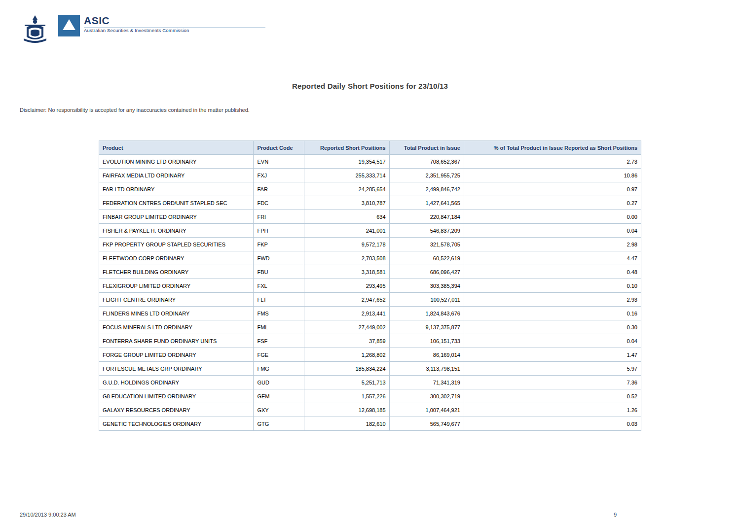ASIC
Australian Securities & Investments Commission
Reported Daily Short Positions for 23/10/13
Disclaimer: No responsibility is accepted for any inaccuracies contained in the matter published.
| Product | Product Code | Reported Short Positions | Total Product in Issue | % of Total Product in Issue Reported as Short Positions |
| --- | --- | --- | --- | --- |
| EVOLUTION MINING LTD ORDINARY | EVN | 19,354,517 | 708,652,367 | 2.73 |
| FAIRFAX MEDIA LTD ORDINARY | FXJ | 255,333,714 | 2,351,955,725 | 10.86 |
| FAR LTD ORDINARY | FAR | 24,285,654 | 2,499,846,742 | 0.97 |
| FEDERATION CNTRES ORD/UNIT STAPLED SEC | FDC | 3,810,787 | 1,427,641,565 | 0.27 |
| FINBAR GROUP LIMITED ORDINARY | FRI | 634 | 220,847,184 | 0.00 |
| FISHER & PAYKEL H. ORDINARY | FPH | 241,001 | 546,837,209 | 0.04 |
| FKP PROPERTY GROUP STAPLED SECURITIES | FKP | 9,572,178 | 321,578,705 | 2.98 |
| FLEETWOOD CORP ORDINARY | FWD | 2,703,508 | 60,522,619 | 4.47 |
| FLETCHER BUILDING ORDINARY | FBU | 3,318,581 | 686,096,427 | 0.48 |
| FLEXIGROUP LIMITED ORDINARY | FXL | 293,495 | 303,385,394 | 0.10 |
| FLIGHT CENTRE ORDINARY | FLT | 2,947,652 | 100,527,011 | 2.93 |
| FLINDERS MINES LTD ORDINARY | FMS | 2,913,441 | 1,824,843,676 | 0.16 |
| FOCUS MINERALS LTD ORDINARY | FML | 27,449,002 | 9,137,375,877 | 0.30 |
| FONTERRA SHARE FUND ORDINARY UNITS | FSF | 37,859 | 106,151,733 | 0.04 |
| FORGE GROUP LIMITED ORDINARY | FGE | 1,268,802 | 86,169,014 | 1.47 |
| FORTESCUE METALS GRP ORDINARY | FMG | 185,834,224 | 3,113,798,151 | 5.97 |
| G.U.D. HOLDINGS ORDINARY | GUD | 5,251,713 | 71,341,319 | 7.36 |
| G8 EDUCATION LIMITED ORDINARY | GEM | 1,557,226 | 300,302,719 | 0.52 |
| GALAXY RESOURCES ORDINARY | GXY | 12,698,185 | 1,007,464,921 | 1.26 |
| GENETIC TECHNOLOGIES ORDINARY | GTG | 182,610 | 565,749,677 | 0.03 |
29/10/2013 9:00:23 AM 9